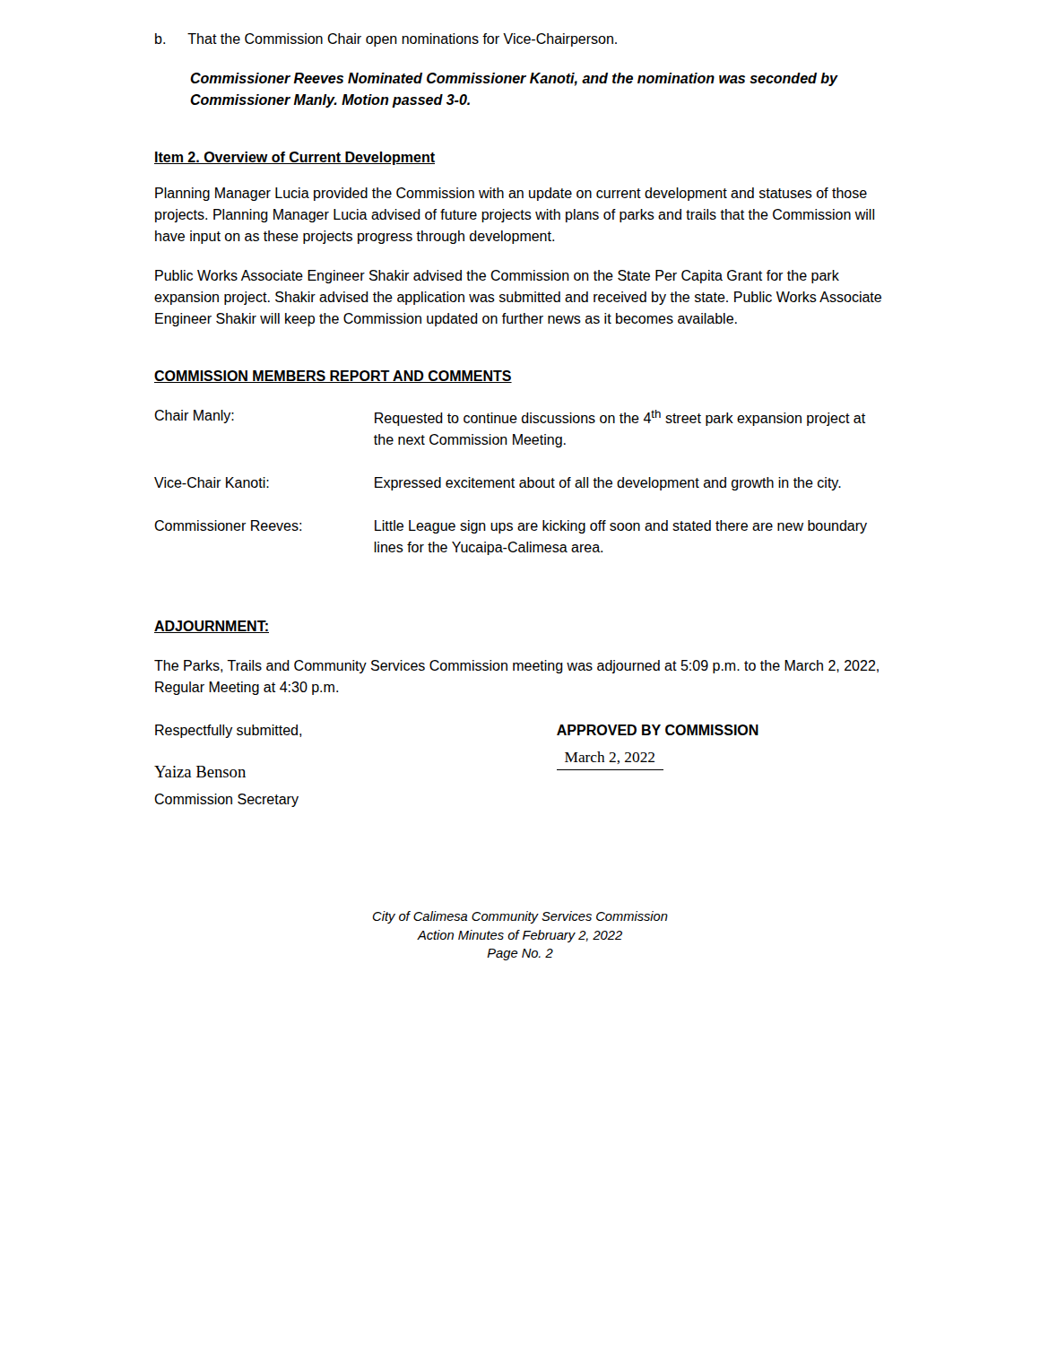b. That the Commission Chair open nominations for Vice-Chairperson.
Commissioner Reeves Nominated Commissioner Kanoti, and the nomination was seconded by Commissioner Manly. Motion passed 3-0.
Item 2. Overview of Current Development
Planning Manager Lucia provided the Commission with an update on current development and statuses of those projects. Planning Manager Lucia advised of future projects with plans of parks and trails that the Commission will have input on as these projects progress through development.
Public Works Associate Engineer Shakir advised the Commission on the State Per Capita Grant for the park expansion project. Shakir advised the application was submitted and received by the state. Public Works Associate Engineer Shakir will keep the Commission updated on further news as it becomes available.
COMMISSION MEMBERS REPORT AND COMMENTS
| Chair Manly: | Requested to continue discussions on the 4 th street park expansion project at the next Commission Meeting. |
| Vice-Chair Kanoti: | Expressed excitement about of all the development and growth in the city. |
| Commissioner Reeves: | Little League sign ups are kicking off soon and stated there are new boundary lines for the Yucaipa-Calimesa area. |
ADJOURNMENT:
The Parks, Trails and Community Services Commission meeting was adjourned at 5:09 p.m. to the March 2, 2022, Regular Meeting at 4:30 p.m.
Respectfully submitted,
Yaiza Benson
Commission Secretary
APPROVED BY COMMISSION
March 2, 2022
City of Calimesa Community Services Commission
Action Minutes of February 2, 2022
Page No. 2